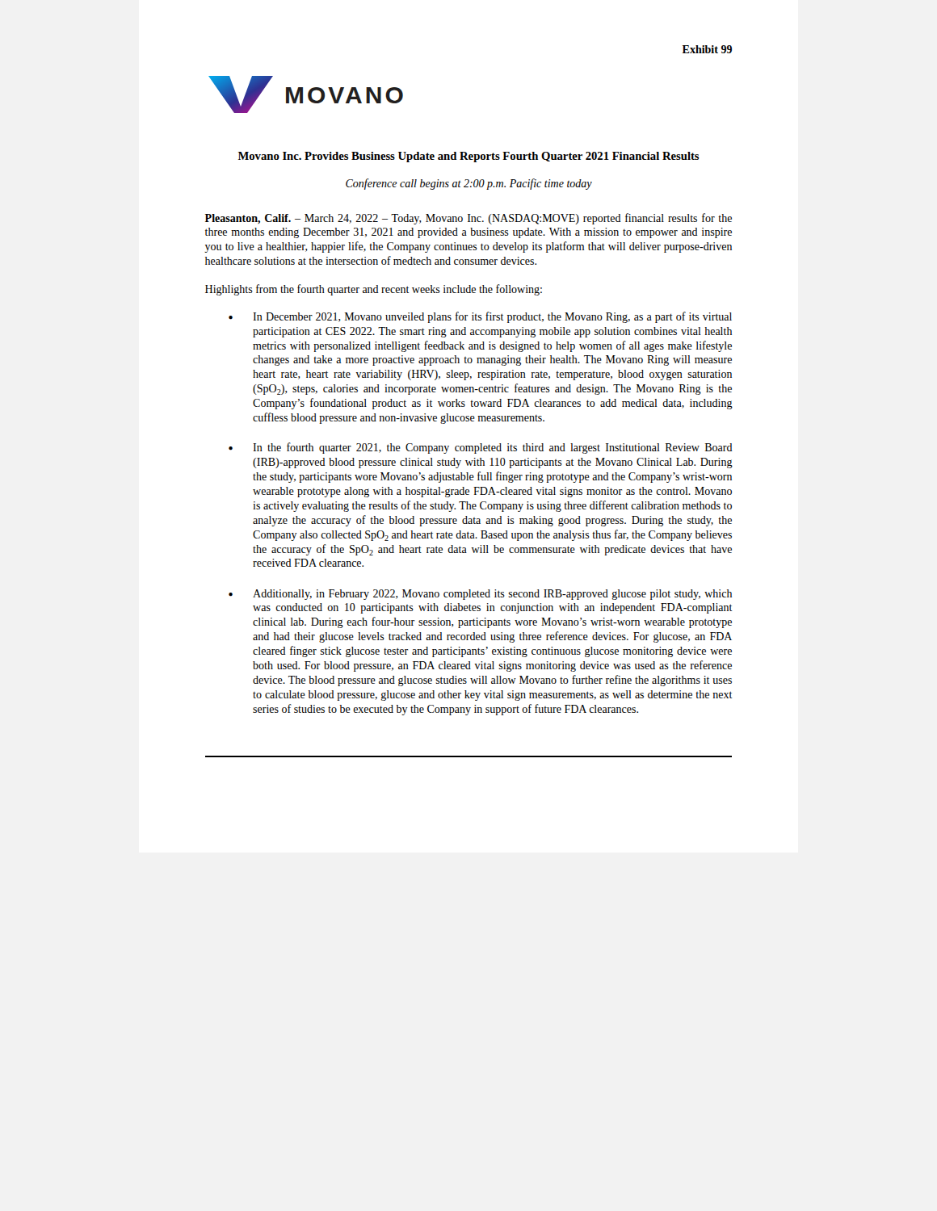Exhibit 99
Movano MOVANO
Movano Inc. Provides Business Update and Reports Fourth Quarter 2021 Financial Results
Conference call begins at 2:00 p.m. Pacific time today
Pleasanton, Calif. – March 24, 2022 – Today, Movano Inc. (NASDAQ:MOVE) reported financial results for the three months ending December 31, 2021 and provided a business update. With a mission to empower and inspire you to live a healthier, happier life, the Company continues to develop its platform that will deliver purpose-driven healthcare solutions at the intersection of medtech and consumer devices.
Highlights from the fourth quarter and recent weeks include the following:
In December 2021, Movano unveiled plans for its first product, the Movano Ring, as a part of its virtual participation at CES 2022. The smart ring and accompanying mobile app solution combines vital health metrics with personalized intelligent feedback and is designed to help women of all ages make lifestyle changes and take a more proactive approach to managing their health. The Movano Ring will measure heart rate, heart rate variability (HRV), sleep, respiration rate, temperature, blood oxygen saturation (SpO2), steps, calories and incorporate women-centric features and design. The Movano Ring is the Company’s foundational product as it works toward FDA clearances to add medical data, including cuffless blood pressure and non-invasive glucose measurements.
In the fourth quarter 2021, the Company completed its third and largest Institutional Review Board (IRB)-approved blood pressure clinical study with 110 participants at the Movano Clinical Lab. During the study, participants wore Movano’s adjustable full finger ring prototype and the Company’s wrist-worn wearable prototype along with a hospital-grade FDA-cleared vital signs monitor as the control. Movano is actively evaluating the results of the study. The Company is using three different calibration methods to analyze the accuracy of the blood pressure data and is making good progress. During the study, the Company also collected SpO2 and heart rate data. Based upon the analysis thus far, the Company believes the accuracy of the SpO2 and heart rate data will be commensurate with predicate devices that have received FDA clearance.
Additionally, in February 2022, Movano completed its second IRB-approved glucose pilot study, which was conducted on 10 participants with diabetes in conjunction with an independent FDA-compliant clinical lab. During each four-hour session, participants wore Movano’s wrist-worn wearable prototype and had their glucose levels tracked and recorded using three reference devices. For glucose, an FDA cleared finger stick glucose tester and participants’ existing continuous glucose monitoring device were both used. For blood pressure, an FDA cleared vital signs monitoring device was used as the reference device. The blood pressure and glucose studies will allow Movano to further refine the algorithms it uses to calculate blood pressure, glucose and other key vital sign measurements, as well as determine the next series of studies to be executed by the Company in support of future FDA clearances.